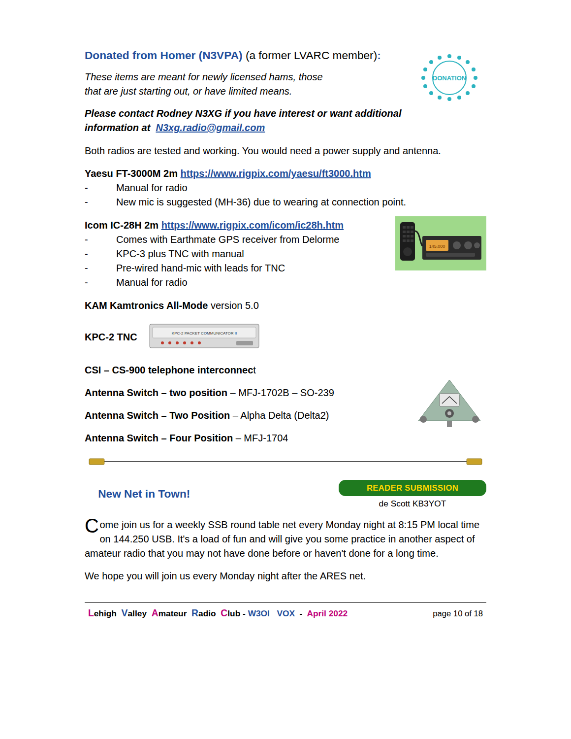DONATION
Donated from Homer (N3VPA) (a former LVARC member):
These items are meant for newly licensed hams, those
that are just starting out, or have limited means.
Please contact Rodney N3XG if you have interest or want additional information at N3xg.radio@gmail.com
Both radios are tested and working. You would need a power supply and antenna.
Yaesu FT-3000M 2m https://www.rigpix.com/yaesu/ft3000.htm
Manual for radio
New mic is suggested (MH-36) due to wearing at connection point.
145.000
Icom IC-28H 2m https://www.rigpix.com/icom/ic28h.htm
Comes with Earthmate GPS receiver from Delorme
KPC-3 plus TNC with manual
Pre-wired hand-mic with leads for TNC
Manual for radio
KAM Kamtronics All-Mode version 5.0
KPC-2 TNC KPC-2 PACKET COMMUNICATOR II
CSI – CS-900 telephone interconnect
Antenna Switch – two position – MFJ-1702B – SO-239
Antenna Switch – Two Position – Alpha Delta (Delta2)
Antenna Switch – Four Position – MFJ-1704
READER SUBMISSION
de Scott KB3YOT
New Net in Town!
Come join us for a weekly SSB round table net every Monday night at 8:15 PM local time on 144.250 USB. It's a load of fun and will give you some practice in another aspect of amateur radio that you may not have done before or haven't done for a long time.
We hope you will join us every Monday night after the ARES net.
Lehigh Valley Amateur Radio Club - W3OI VOX - April 2022
page 10 of 18